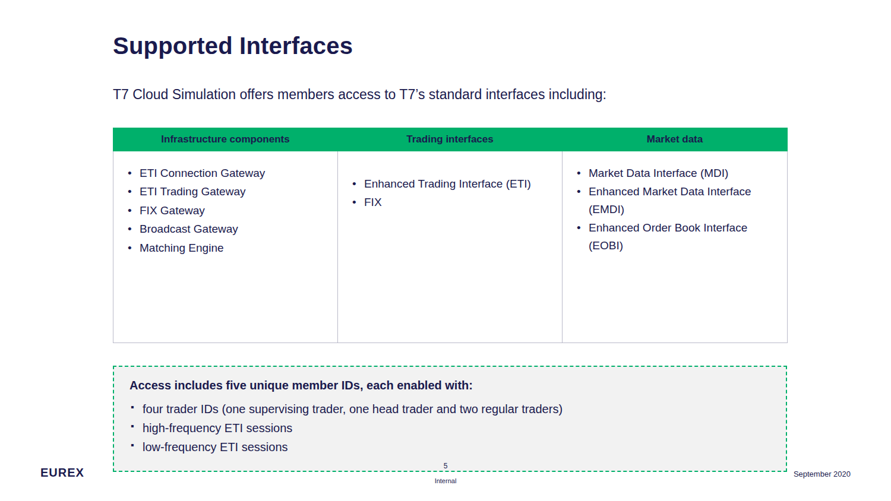Supported Interfaces
T7 Cloud Simulation offers members access to T7’s standard interfaces including:
| Infrastructure components | Trading interfaces | Market data |
| --- | --- | --- |
| ETI Connection Gateway ETI Trading Gateway FIX Gateway Broadcast Gateway Matching Engine | Enhanced Trading Interface (ETI) FIX | Market Data Interface (MDI) Enhanced Market Data Interface (EMDI) Enhanced Order Book Interface (EOBI) |
Access includes five unique member IDs, each enabled with:
four trader IDs (one supervising trader, one head trader and two regular traders)
high-frequency ETI sessions
low-frequency ETI sessions
EUREX
5
Internal
September 2020